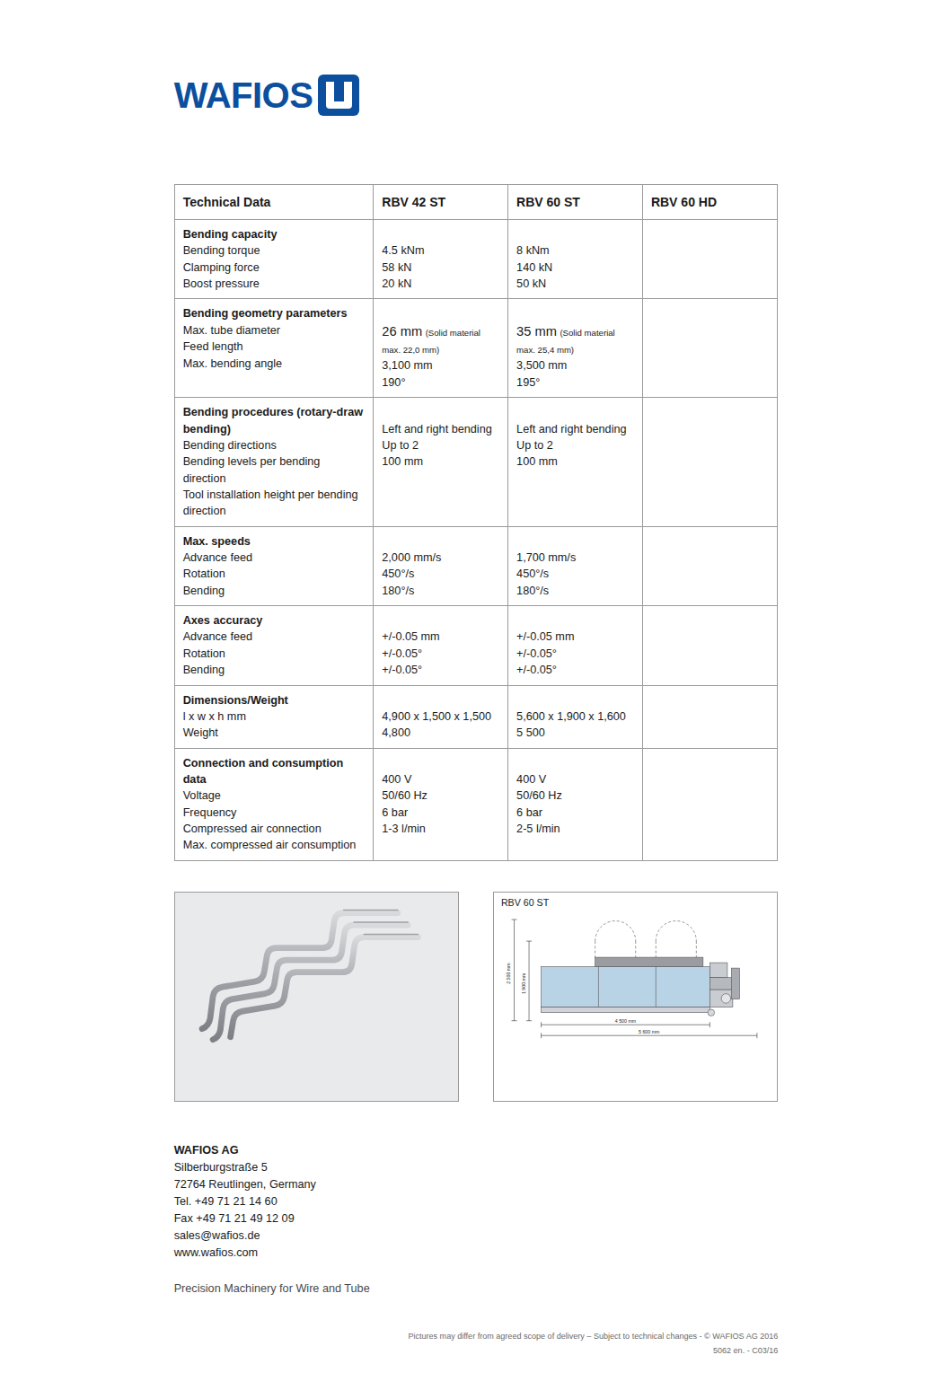WAFIOS
| Technical Data | RBV 42 ST | RBV 60 ST | RBV 60 HD |
| --- | --- | --- | --- |
| Bending capacity Bending torque Clamping force Boost pressure | 4.5 kNm 58 kN 20 kN | 8 kNm 140 kN 50 kN | |
| Bending geometry parameters Max. tube diameter Feed length Max. bending angle | 26 mm (Solid material max. 22,0 mm) 3,100 mm 190° | 35 mm (Solid material max. 25,4 mm) 3,500 mm 195° | |
| Bending procedures (rotary-draw bending) Bending directions Bending levels per bending direction Tool installation height per bending direction | Left and right bending Up to 2 100 mm | Left and right bending Up to 2 100 mm | |
| Max. speeds Advance feed Rotation Bending | 2,000 mm/s 450°/s 180°/s | 1,700 mm/s 450°/s 180°/s | |
| Axes accuracy Advance feed Rotation Bending | +/-0.05 mm +/-0.05° +/-0.05° | +/-0.05 mm +/-0.05° +/-0.05° | |
| Dimensions/Weight l x w x h mm Weight | 4,900 x 1,500 x 1,500 4,800 | 5,600 x 1,900 x 1,600 5 500 | |
| Connection and consumption data Voltage Frequency Compressed air connection Max. compressed air consumption | 400 V 50/60 Hz 6 bar 1-3 l/min | 400 V 50/60 Hz 6 bar 2-5 l/min | |
RBV 60 ST 2 500 mm 1 900 mm 4 500 mm 5 600 mm
WAFIOS AG
Silberburgstraße 5
72764 Reutlingen, Germany
Tel. +49 71 21 14 60
Fax +49 71 21 49 12 09
sales@wafios.de
www.wafios.com
Precision Machinery for Wire and Tube
Pictures may differ from agreed scope of delivery – Subject to technical changes - © WAFIOS AG 2016
5062 en. - C03/16